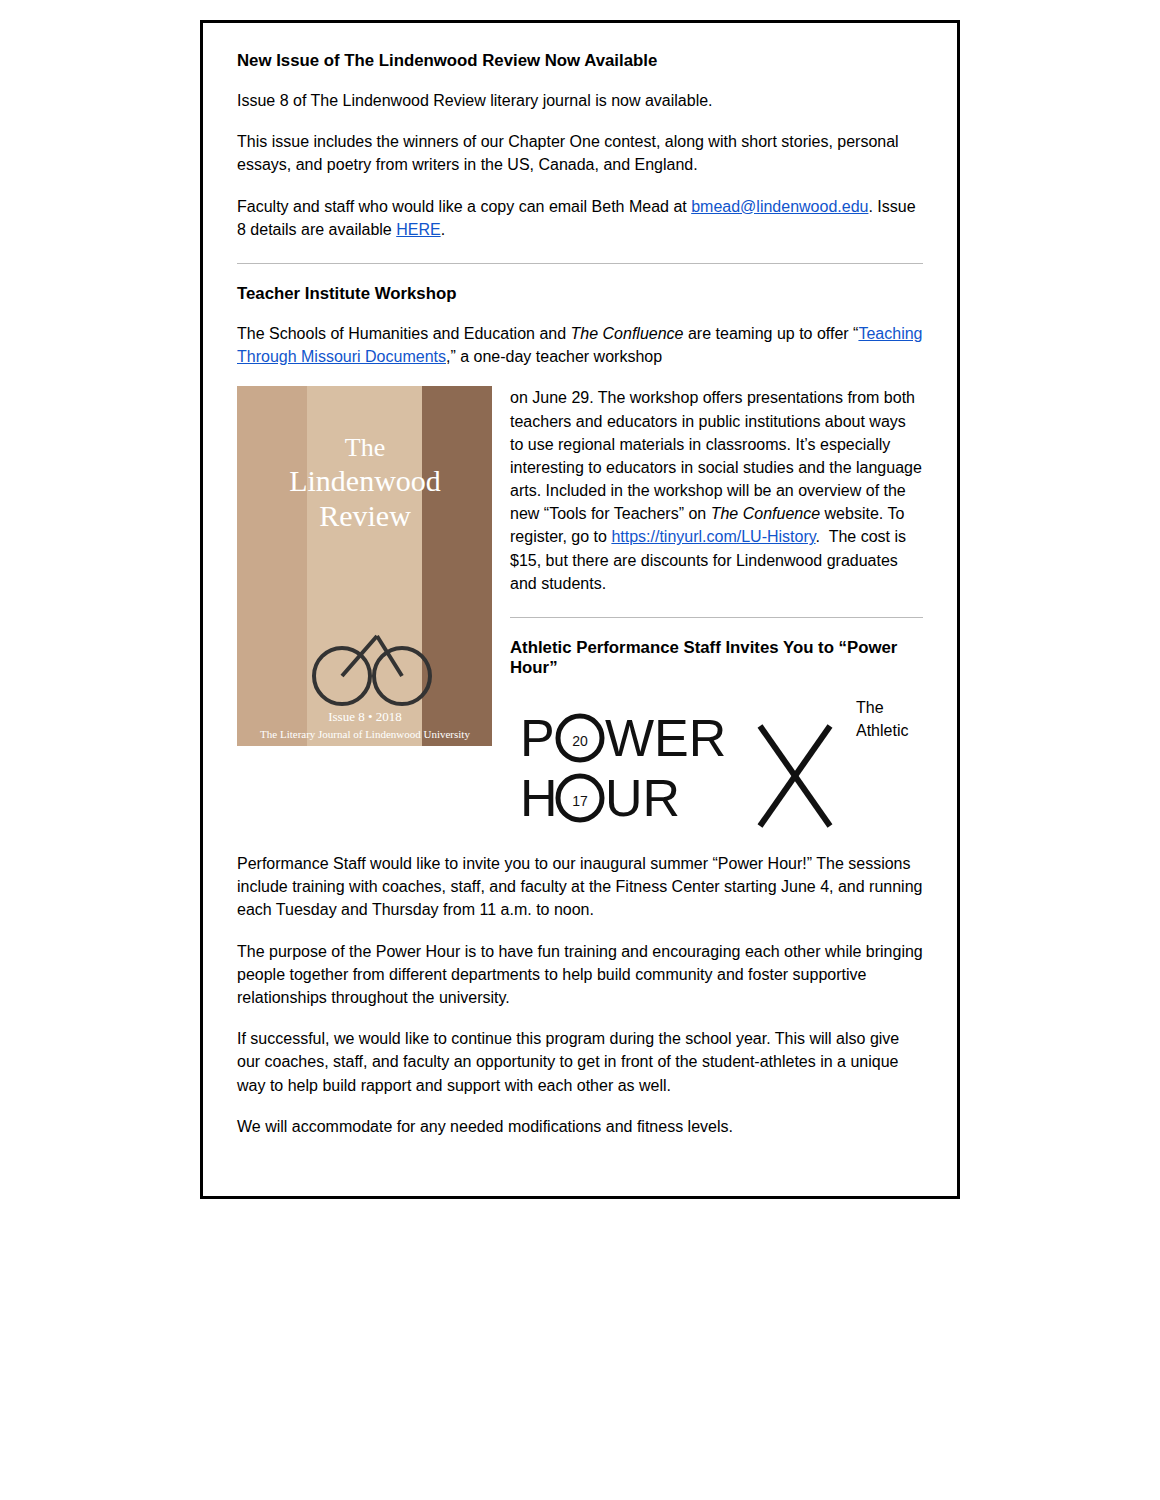New Issue of The Lindenwood Review Now Available
Issue 8 of The Lindenwood Review literary journal is now available.
This issue includes the winners of our Chapter One contest, along with short stories, personal essays, and poetry from writers in the US, Canada, and England.
Faculty and staff who would like a copy can email Beth Mead at bmead@lindenwood.edu. Issue 8 details are available HERE.
Teacher Institute Workshop
The Schools of Humanities and Education and The Confluence are teaming up to offer “Teaching Through Missouri Documents,” a one-day teacher workshop
on June 29. The workshop offers presentations from both teachers and educators in public institutions about ways to use regional materials in classrooms. It’s especially interesting to educators in social studies and the language arts. Included in the workshop will be an overview of the new “Tools for Teachers” on The Confuence website. To register, go to https://tinyurl.com/LU-History. The cost is $15, but there are discounts for Lindenwood graduates and students.
Athletic Performance Staff Invites You to “Power Hour”
The Athletic Performance Staff would like to invite you to our inaugural summer “Power Hour!” The sessions include training with coaches, staff, and faculty at the Fitness Center starting June 4, and running each Tuesday and Thursday from 11 a.m. to noon.
The purpose of the Power Hour is to have fun training and encouraging each other while bringing people together from different departments to help build community and foster supportive relationships throughout the university.
If successful, we would like to continue this program during the school year. This will also give our coaches, staff, and faculty an opportunity to get in front of the student-athletes in a unique way to help build rapport and support with each other as well.
We will accommodate for any needed modifications and fitness levels.